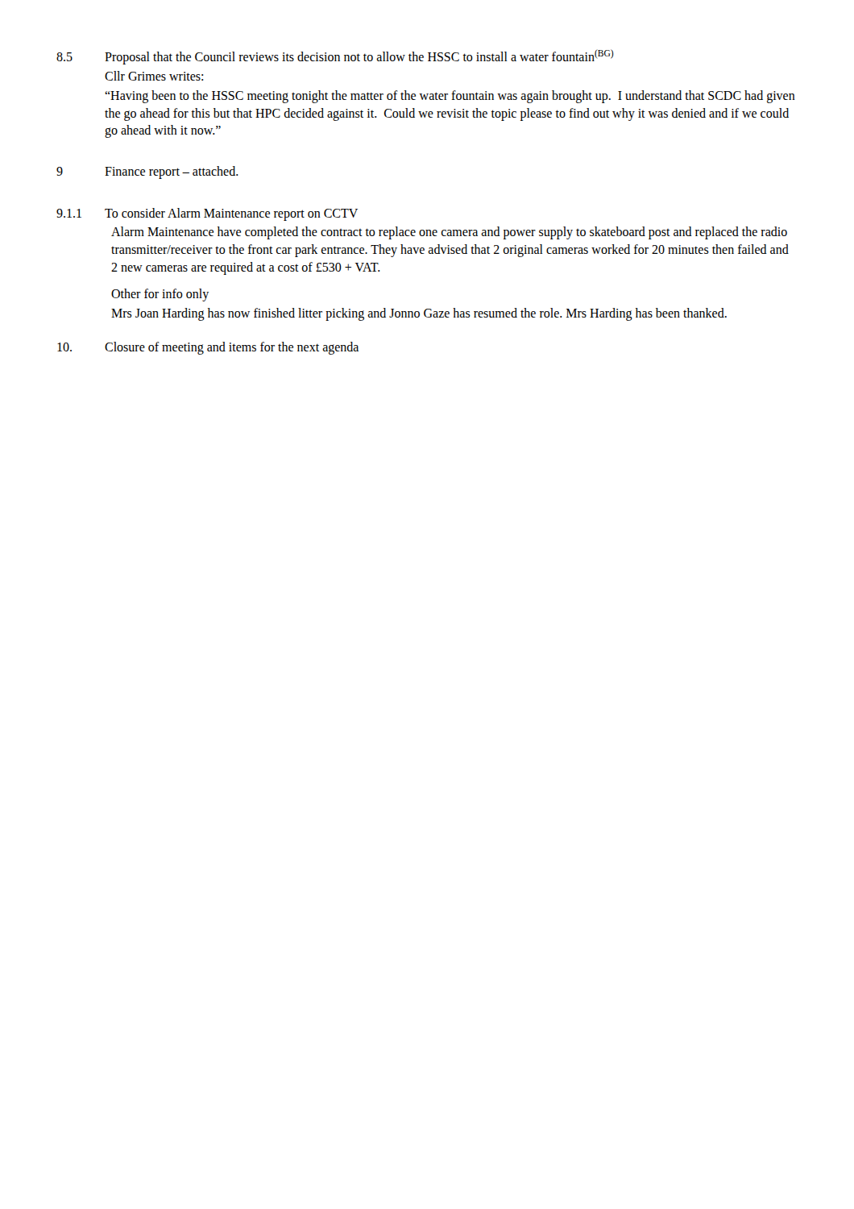8.5
Proposal that the Council reviews its decision not to allow the HSSC to install a water fountain(BG)
Cllr Grimes writes:
“Having been to the HSSC meeting tonight the matter of the water fountain was again brought up. I understand that SCDC had given the go ahead for this but that HPC decided against it. Could we revisit the topic please to find out why it was denied and if we could go ahead with it now.”
9
Finance report – attached.
9.1.1
To consider Alarm Maintenance report on CCTV
Alarm Maintenance have completed the contract to replace one camera and power supply to skateboard post and replaced the radio transmitter/receiver to the front car park entrance. They have advised that 2 original cameras worked for 20 minutes then failed and 2 new cameras are required at a cost of £530 + VAT.
Other for info only
Mrs Joan Harding has now finished litter picking and Jonno Gaze has resumed the role. Mrs Harding has been thanked.
10.
Closure of meeting and items for the next agenda